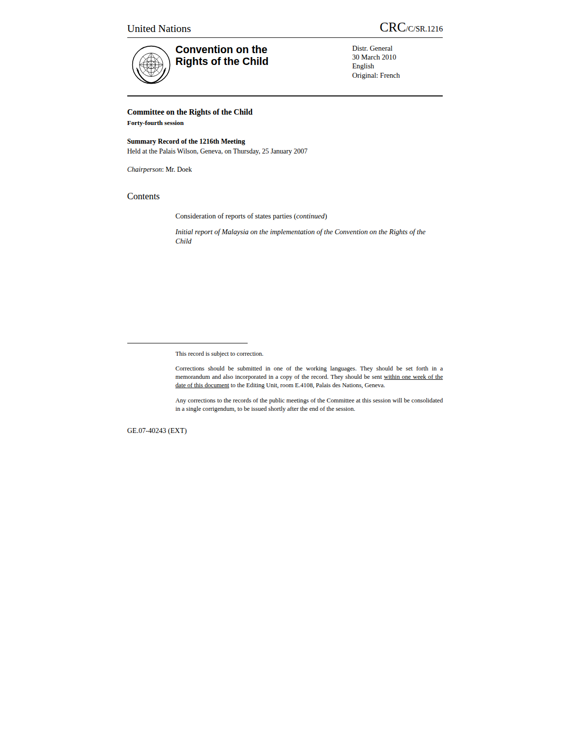| United Nations | CRC /C/SR.1216 |
| | Convention on the Rights of the Child | Distr. General 30 March 2010 English Original: French |
Committee on the Rights of the Child
Forty-fourth session
Summary Record of the 1216th Meeting
Held at the Palais Wilson, Geneva, on Thursday, 25 January 2007
Chairperson: Mr. Doek
Contents
Consideration of reports of states parties (continued)
Initial report of Malaysia on the implementation of the Convention on the Rights of the Child
This record is subject to correction.
Corrections should be submitted in one of the working languages. They should be set forth in a memorandum and also incorporated in a copy of the record. They should be sent within one week of the date of this document to the Editing Unit, room E.4108, Palais des Nations, Geneva.
Any corrections to the records of the public meetings of the Committee at this session will be consolidated in a single corrigendum, to be issued shortly after the end of the session.
GE.07-40243 (EXT)